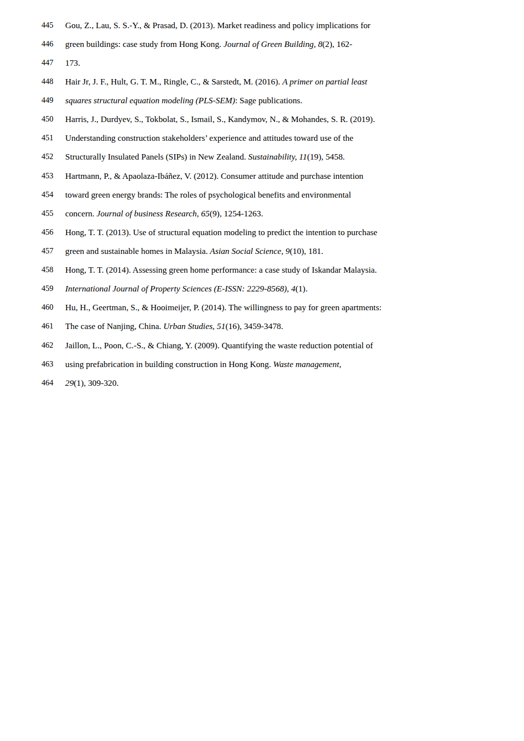445 Gou, Z., Lau, S. S.-Y., & Prasad, D. (2013). Market readiness and policy implications for
446 green buildings: case study from Hong Kong. Journal of Green Building, 8(2), 162-
447173.
448 Hair Jr, J. F., Hult, G. T. M., Ringle, C., & Sarstedt, M. (2016). A primer on partial least
449 squares structural equation modeling (PLS-SEM): Sage publications.
450 Harris, J., Durdyev, S., Tokbolat, S., Ismail, S., Kandymov, N., & Mohandes, S. R. (2019).
451 Understanding construction stakeholders’ experience and attitudes toward use of the
452 Structurally Insulated Panels (SIPs) in New Zealand. Sustainability, 11(19), 5458.
453 Hartmann, P., & Apaolaza-Ibáñez, V. (2012). Consumer attitude and purchase intention
454 toward green energy brands: The roles of psychological benefits and environmental
455 concern. Journal of business Research, 65(9), 1254-1263.
456 Hong, T. T. (2013). Use of structural equation modeling to predict the intention to purchase
457 green and sustainable homes in Malaysia. Asian Social Science, 9(10), 181.
458 Hong, T. T. (2014). Assessing green home performance: a case study of Iskandar Malaysia.
459 International Journal of Property Sciences (E-ISSN: 2229-8568), 4(1).
460 Hu, H., Geertman, S., & Hooimeijer, P. (2014). The willingness to pay for green apartments:
461 The case of Nanjing, China. Urban Studies, 51(16), 3459-3478.
462 Jaillon, L., Poon, C.-S., & Chiang, Y. (2009). Quantifying the waste reduction potential of
463 using prefabrication in building construction in Hong Kong. Waste management,
46429(1), 309-320.